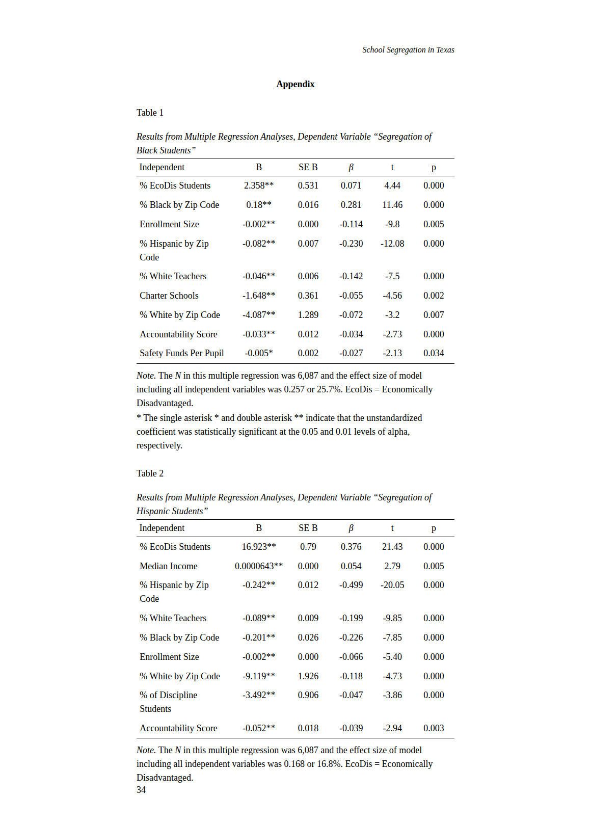School Segregation in Texas
Appendix
Table 1
Results from Multiple Regression Analyses, Dependent Variable “Segregation of Black Students”
| Independent | B | SE B | β | t | p |
| --- | --- | --- | --- | --- | --- |
| % EcoDis Students | 2.358** | 0.531 | 0.071 | 4.44 | 0.000 |
| % Black by Zip Code | 0.18** | 0.016 | 0.281 | 11.46 | 0.000 |
| Enrollment Size | -0.002** | 0.000 | -0.114 | -9.8 | 0.005 |
| % Hispanic by Zip Code | -0.082** | 0.007 | -0.230 | -12.08 | 0.000 |
| % White Teachers | -0.046** | 0.006 | -0.142 | -7.5 | 0.000 |
| Charter Schools | -1.648** | 0.361 | -0.055 | -4.56 | 0.002 |
| % White by Zip Code | -4.087** | 1.289 | -0.072 | -3.2 | 0.007 |
| Accountability Score | -0.033** | 0.012 | -0.034 | -2.73 | 0.000 |
| Safety Funds Per Pupil | -0.005* | 0.002 | -0.027 | -2.13 | 0.034 |
Note. The N in this multiple regression was 6,087 and the effect size of model including all independent variables was 0.257 or 25.7%. EcoDis = Economically Disadvantaged.
* The single asterisk * and double asterisk ** indicate that the unstandardized coefficient was statistically significant at the 0.05 and 0.01 levels of alpha, respectively.
Table 2
Results from Multiple Regression Analyses, Dependent Variable “Segregation of Hispanic Students”
| Independent | B | SE B | β | t | p |
| --- | --- | --- | --- | --- | --- |
| % EcoDis Students | 16.923** | 0.79 | 0.376 | 21.43 | 0.000 |
| Median Income | 0.0000643** | 0.000 | 0.054 | 2.79 | 0.005 |
| % Hispanic by Zip Code | -0.242** | 0.012 | -0.499 | -20.05 | 0.000 |
| % White Teachers | -0.089** | 0.009 | -0.199 | -9.85 | 0.000 |
| % Black by Zip Code | -0.201** | 0.026 | -0.226 | -7.85 | 0.000 |
| Enrollment Size | -0.002** | 0.000 | -0.066 | -5.40 | 0.000 |
| % White by Zip Code | -9.119** | 1.926 | -0.118 | -4.73 | 0.000 |
| % of Discipline Students | -3.492** | 0.906 | -0.047 | -3.86 | 0.000 |
| Accountability Score | -0.052** | 0.018 | -0.039 | -2.94 | 0.003 |
Note. The N in this multiple regression was 6,087 and the effect size of model including all independent variables was 0.168 or 16.8%. EcoDis = Economically Disadvantaged.
34